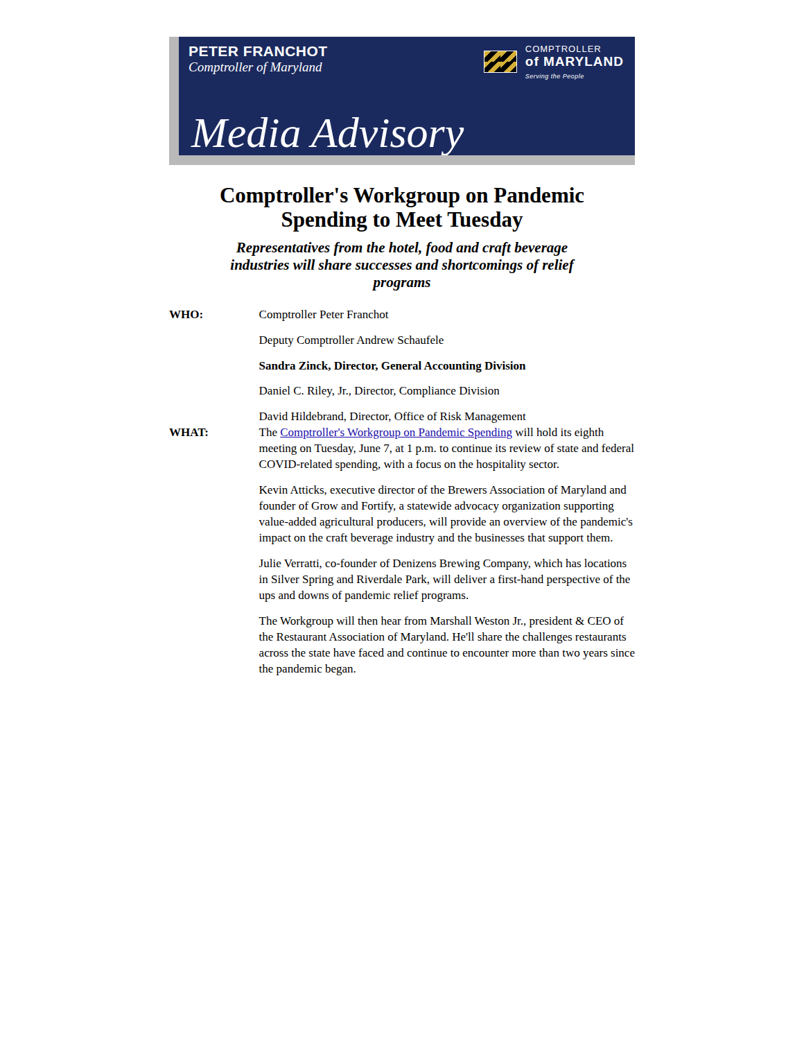PETER FRANCHOT
Comptroller of Maryland
COMPTROLLER
of MARYLAND
Serving the People
Media Advisory
Comptroller's Workgroup on Pandemic
Spending to Meet Tuesday
Representatives from the hotel, food and craft beverage
industries will share successes and shortcomings of relief
programs
| WHO: | Comptroller Peter Franchot Deputy Comptroller Andrew Schaufele Sandra Zinck, Director, General Accounting Division Daniel C. Riley, Jr., Director, Compliance Division David Hildebrand, Director, Office of Risk Management |
| WHAT: | The Comptroller's Workgroup on Pandemic Spending will hold its eighth meeting on Tuesday, June 7, at 1 p.m. to continue its review of state and federal COVID-related spending, with a focus on the hospitality sector. Kevin Atticks, executive director of the Brewers Association of Maryland and founder of Grow and Fortify, a statewide advocacy organization supporting value-added agricultural producers, will provide an overview of the pandemic's impact on the craft beverage industry and the businesses that support them. Julie Verratti, co-founder of Denizens Brewing Company, which has locations in Silver Spring and Riverdale Park, will deliver a first-hand perspective of the ups and downs of pandemic relief programs. The Workgroup will then hear from Marshall Weston Jr., president & CEO of the Restaurant Association of Maryland. He'll share the challenges restaurants across the state have faced and continue to encounter more than two years since the pandemic began. |